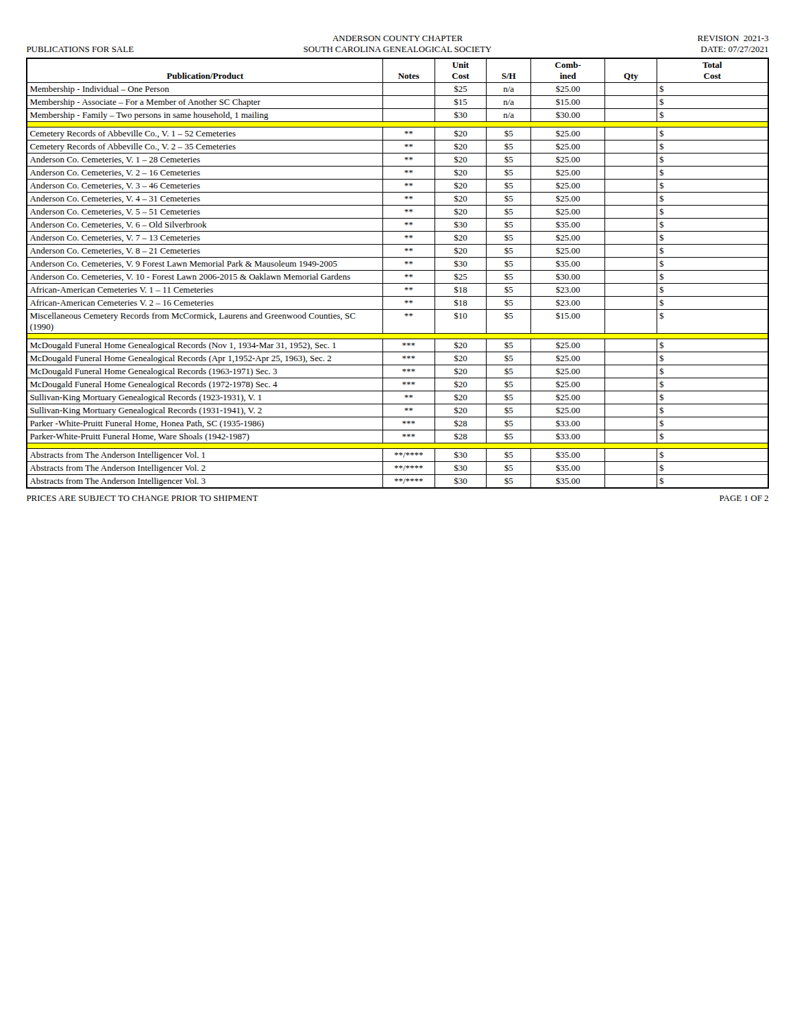| | ANDERSON COUNTY CHAPTER | REVISION 2021-3 |
| PUBLICATIONS FOR SALE | SOUTH CAROLINA GENEALOGICAL SOCIETY | DATE: 07/27/2021 |
| Publication/Product | Notes | Unit Cost | S/H | Comb- ined | Qty | Total Cost |
| --- | --- | --- | --- | --- | --- | --- |
| Membership - Individual – One Person | | $25 | n/a | $25.00 | | $ |
| Membership - Associate – For a Member of Another SC Chapter | | $15 | n/a | $15.00 | | $ |
| Membership - Family – Two persons in same household, 1 mailing | | $30 | n/a | $30.00 | | $ |
| Cemetery Records of Abbeville Co., V. 1 – 52 Cemeteries | ** | $20 | $5 | $25.00 | | $ |
| Cemetery Records of Abbeville Co., V. 2 – 35 Cemeteries | ** | $20 | $5 | $25.00 | | $ |
| Anderson Co. Cemeteries, V. 1 – 28 Cemeteries | ** | $20 | $5 | $25.00 | | $ |
| Anderson Co. Cemeteries, V. 2 – 16 Cemeteries | ** | $20 | $5 | $25.00 | | $ |
| Anderson Co. Cemeteries, V. 3 – 46 Cemeteries | ** | $20 | $5 | $25.00 | | $ |
| Anderson Co. Cemeteries, V. 4 – 31 Cemeteries | ** | $20 | $5 | $25.00 | | $ |
| Anderson Co. Cemeteries, V. 5 – 51 Cemeteries | ** | $20 | $5 | $25.00 | | $ |
| Anderson Co. Cemeteries, V. 6 – Old Silverbrook | ** | $30 | $5 | $35.00 | | $ |
| Anderson Co. Cemeteries, V. 7 – 13 Cemeteries | ** | $20 | $5 | $25.00 | | $ |
| Anderson Co. Cemeteries, V. 8 – 21 Cemeteries | ** | $20 | $5 | $25.00 | | $ |
| Anderson Co. Cemeteries, V. 9 Forest Lawn Memorial Park & Mausoleum 1949-2005 | ** | $30 | $5 | $35.00 | | $ |
| Anderson Co. Cemeteries, V. 10 - Forest Lawn 2006-2015 & Oaklawn Memorial Gardens | ** | $25 | $5 | $30.00 | | $ |
| African-American Cemeteries V. 1 – 11 Cemeteries | ** | $18 | $5 | $23.00 | | $ |
| African-American Cemeteries V. 2 – 16 Cemeteries | ** | $18 | $5 | $23.00 | | $ |
| Miscellaneous Cemetery Records from McCormick, Laurens and Greenwood Counties, SC (1990) | ** | $10 | $5 | $15.00 | | $ |
| McDougald Funeral Home Genealogical Records (Nov 1, 1934-Mar 31, 1952), Sec. 1 | *** | $20 | $5 | $25.00 | | $ |
| McDougald Funeral Home Genealogical Records (Apr 1,1952-Apr 25, 1963), Sec. 2 | *** | $20 | $5 | $25.00 | | $ |
| McDougald Funeral Home Genealogical Records (1963-1971) Sec. 3 | *** | $20 | $5 | $25.00 | | $ |
| McDougald Funeral Home Genealogical Records (1972-1978) Sec. 4 | *** | $20 | $5 | $25.00 | | $ |
| Sullivan-King Mortuary Genealogical Records (1923-1931), V. 1 | ** | $20 | $5 | $25.00 | | $ |
| Sullivan-King Mortuary Genealogical Records (1931-1941), V. 2 | ** | $20 | $5 | $25.00 | | $ |
| Parker -White-Pruitt Funeral Home, Honea Path, SC (1935-1986) | *** | $28 | $5 | $33.00 | | $ |
| Parker-White-Pruitt Funeral Home, Ware Shoals (1942-1987) | *** | $28 | $5 | $33.00 | | $ |
| Abstracts from The Anderson Intelligencer Vol. 1 | **/**** | $30 | $5 | $35.00 | | $ |
| Abstracts from The Anderson Intelligencer Vol. 2 | **/**** | $30 | $5 | $35.00 | | $ |
| Abstracts from The Anderson Intelligencer Vol. 3 | **/**** | $30 | $5 | $35.00 | | $ |
| PRICES ARE SUBJECT TO CHANGE PRIOR TO SHIPMENT | PAGE 1 OF 2 |